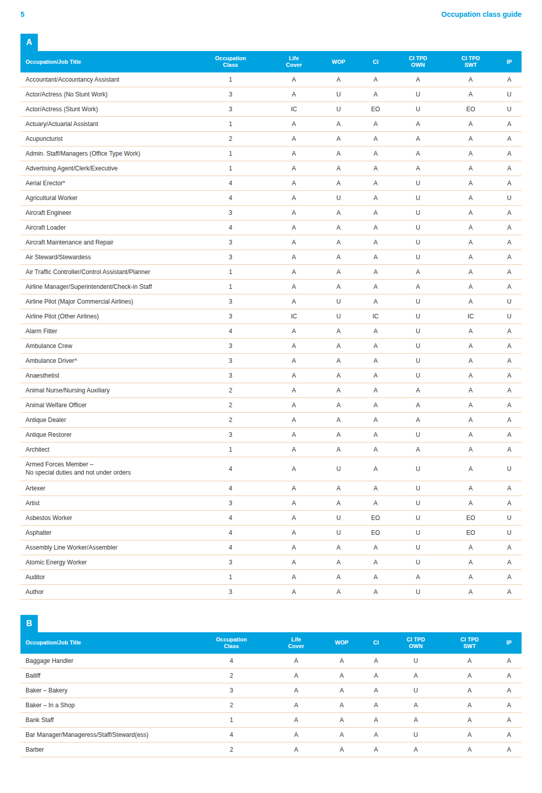5
Occupation class guide
A
| Occupation/Job Title | Occupation Class | Life Cover | WOP | CI | CI TPD OWN | CI TPD SWT | IP |
| --- | --- | --- | --- | --- | --- | --- | --- |
| Accountant/Accountancy Assistant | 1 | A | A | A | A | A | A |
| Actor/Actress (No Stunt Work) | 3 | A | U | A | U | A | U |
| Actor/Actress (Stunt Work) | 3 | IC | U | EO | U | EO | U |
| Actuary/Actuarial Assistant | 1 | A | A | A | A | A | A |
| Acupuncturist | 2 | A | A | A | A | A | A |
| Admin. Staff/Managers (Office Type Work) | 1 | A | A | A | A | A | A |
| Advertising Agent/Clerk/Executive | 1 | A | A | A | A | A | A |
| Aerial Erector* | 4 | A | A | A | U | A | A |
| Agricultural Worker | 4 | A | U | A | U | A | U |
| Aircraft Engineer | 3 | A | A | A | U | A | A |
| Aircraft Loader | 4 | A | A | A | U | A | A |
| Aircraft Maintenance and Repair | 3 | A | A | A | U | A | A |
| Air Steward/Stewardess | 3 | A | A | A | U | A | A |
| Air Traffic Controller/Control Assistant/Planner | 1 | A | A | A | A | A | A |
| Airline Manager/Superintendent/Check-in Staff | 1 | A | A | A | A | A | A |
| Airline Pilot (Major Commercial Airlines) | 3 | A | U | A | U | A | U |
| Airline Pilot (Other Airlines) | 3 | IC | U | IC | U | IC | U |
| Alarm Fitter | 4 | A | A | A | U | A | A |
| Ambulance Crew | 3 | A | A | A | U | A | A |
| Ambulance Driver^ | 3 | A | A | A | U | A | A |
| Anaesthetist | 3 | A | A | A | U | A | A |
| Animal Nurse/Nursing Auxiliary | 2 | A | A | A | A | A | A |
| Animal Welfare Officer | 2 | A | A | A | A | A | A |
| Antique Dealer | 2 | A | A | A | A | A | A |
| Antique Restorer | 3 | A | A | A | U | A | A |
| Architect | 1 | A | A | A | A | A | A |
| Armed Forces Member – No special duties and not under orders | 4 | A | U | A | U | A | U |
| Artexer | 4 | A | A | A | U | A | A |
| Artist | 3 | A | A | A | U | A | A |
| Asbestos Worker | 4 | A | U | EO | U | EO | U |
| Asphalter | 4 | A | U | EO | U | EO | U |
| Assembly Line Worker/Assembler | 4 | A | A | A | U | A | A |
| Atomic Energy Worker | 3 | A | A | A | U | A | A |
| Auditor | 1 | A | A | A | A | A | A |
| Author | 3 | A | A | A | U | A | A |
B
| Occupation/Job Title | Occupation Class | Life Cover | WOP | CI | CI TPD OWN | CI TPD SWT | IP |
| --- | --- | --- | --- | --- | --- | --- | --- |
| Baggage Handler | 4 | A | A | A | U | A | A |
| Bailiff | 2 | A | A | A | A | A | A |
| Baker – Bakery | 3 | A | A | A | U | A | A |
| Baker – In a Shop | 2 | A | A | A | A | A | A |
| Bank Staff | 1 | A | A | A | A | A | A |
| Bar Manager/Manageress/Staff/Steward(ess) | 4 | A | A | A | U | A | A |
| Barber | 2 | A | A | A | A | A | A |